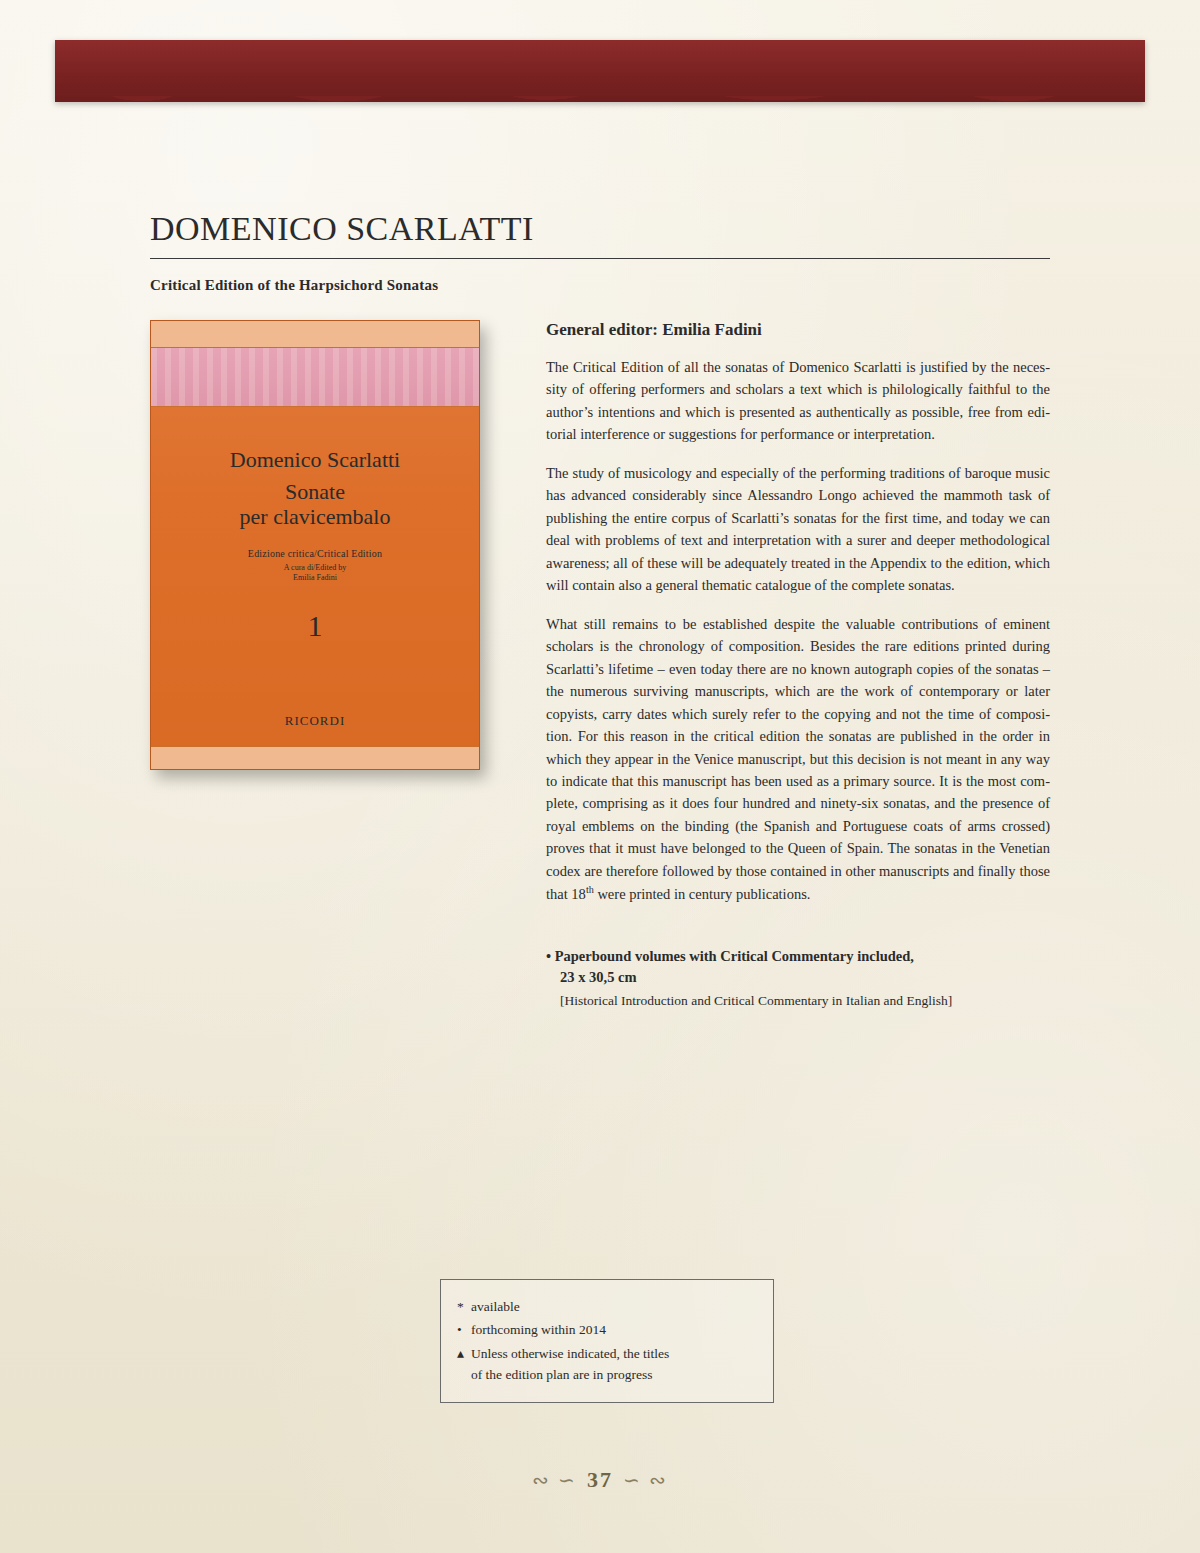Domenico Scarlatti
Critical Edition of the Harpsichord Sonatas
Domenico Scarlatti
Sonate
per clavicembalo
Edizione critica/Critical Edition
A cura di/Edited by
Emilia Fadini
1
RICORDI
General editor: Emilia Fadini
The Critical Edition of all the sonatas of Domenico Scarlatti is justified by the necessity of offering performers and scholars a text which is philologically faithful to the author’s intentions and which is presented as authentically as possible, free from editorial interference or suggestions for performance or interpretation.
The study of musicology and especially of the performing traditions of baroque music has advanced considerably since Alessandro Longo achieved the mammoth task of publishing the entire corpus of Scarlatti’s sonatas for the first time, and today we can deal with problems of text and interpretation with a surer and deeper methodological awareness; all of these will be adequately treated in the Appendix to the edition, which will contain also a general thematic catalogue of the complete sonatas.
What still remains to be established despite the valuable contributions of eminent scholars is the chronology of composition. Besides the rare editions printed during Scarlatti’s lifetime – even today there are no known autograph copies of the sonatas – the numerous surviving manuscripts, which are the work of contemporary or later copyists, carry dates which surely refer to the copying and not the time of composition. For this reason in the critical edition the sonatas are published in the order in which they appear in the Venice manuscript, but this decision is not meant in any way to indicate that this manuscript has been used as a primary source. It is the most complete, comprising as it does four hundred and ninety-six sonatas, and the presence of royal emblems on the binding (the Spanish and Portuguese coats of arms crossed) proves that it must have belonged to the Queen of Spain. The sonatas in the Venetian codex are therefore followed by those contained in other manuscripts and finally those that 18th were printed in century publications.
• Paperbound volumes with Critical Commentary included, 23 x 30,5 cm
[Historical Introduction and Critical Commentary in Italian and English]
*available
•forthcoming within 2014
▴Unless otherwise indicated, the titles of the edition plan are in progress
∾ ∽37∽ ∾